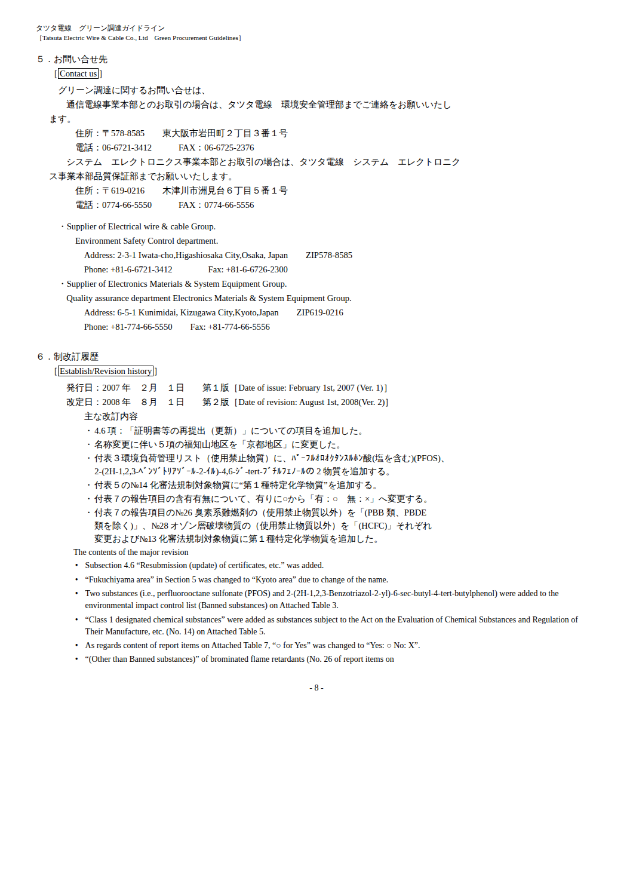タツタ電線　グリーン調達ガイドライン
［Tatsuta Electric Wire & Cable Co., Ltd　Green Procurement Guidelines］
５．お問い合せ先
［Contact us］
グリーン調達に関するお問い合せは、
通信電線事業本部とのお取引の場合は、タツタ電線　環境安全管理部までご連絡をお願いいたし
ます。
住所：〒578-8585　　東大阪市岩田町２丁目３番１号
電話：06-6721-3412　　　FAX：06-6725-2376
システム　エレクトロニクス事業本部とお取引の場合は、タツタ電線　システム　エレクトロニク
ス事業本部品質保証部までお願いいたします。
住所：〒619-0216　　木津川市洲見台６丁目５番１号
電話：0774-66-5550　　　FAX：0774-66-5556
・Supplier of Electrical wire & cable Group.
Environment Safety Control department.
Address: 2-3-1 Iwata-cho,Higashiosaka City,Osaka, Japan　　ZIP578-8585
Phone: +81-6-6721-3412　　　　Fax: +81-6-6726-2300
・Supplier of Electronics Materials & System Equipment Group.
Quality assurance department Electronics Materials & System Equipment Group.
Address: 6-5-1 Kunimidai, Kizugawa City,Kyoto,Japan　　ZIP619-0216
Phone: +81-774-66-5550　　Fax: +81-774-66-5556
６．制改訂履歴
［Establish/Revision history］
発行日：2007 年　２月　１日　　第１版［Date of issue: February 1st, 2007 (Ver. 1)］
改定日：2008 年　８月　１日　　第２版［Date of revision: August 1st, 2008(Ver. 2)］
主な改訂内容
4.6 項：「証明書等の再提出（更新）」についての項目を追加した。
名称変更に伴い５項の福知山地区を「京都地区」に変更した。
付表３環境負荷管理リスト（使用禁止物質）に、ﾊﾟｰﾌﾙｵﾛｵｸﾀﾝｽﾙﾎﾝ酸(塩を含む)(PFOS)、
2-(2H-1,2,3-ﾍﾞﾝｿﾞﾄﾘｱｿﾞｰﾙ-2-ｲﾙ)-4,6-ｼﾞ-tert-ﾌﾞﾁﾙﾌｪﾉｰﾙの 2 物質を追加する。
付表５の№14 化審法規制対象物質に“第１種特定化学物質”を追加する。
付表７の報告項目の含有有無について、有りに○から「有：○　無：×」へ変更する。
付表７の報告項目の№26 臭素系難燃剤の（使用禁止物質以外）を「(PBB 類、PBDE
類を除く)」、№28 オゾン層破壊物質の（使用禁止物質以外）を「(HCFC)」それぞれ
変更および№13 化審法規制対象物質に第１種特定化学物質を追加した。
The contents of the major revision
Subsection 4.6 “Resubmission (update) of certificates, etc.” was added.
“Fukuchiyama area” in Section 5 was changed to “Kyoto area” due to change of the name.
Two substances (i.e., perfluorooctane sulfonate (PFOS) and 2-(2H-1,2,3-Benzotriazol-2-yl)-6-sec-butyl-4-tert-butylphenol) were added to the environmental impact control list (Banned substances) on Attached Table 3.
“Class 1 designated chemical substances” were added as substances subject to the Act on the Evaluation of Chemical Substances and Regulation of Their Manufacture, etc. (No. 14) on Attached Table 5.
As regards content of report items on Attached Table 7, “○ for Yes” was changed to “Yes: ○ No: X”.
“(Other than Banned substances)” of brominated flame retardants (No. 26 of report items on
- 8 -